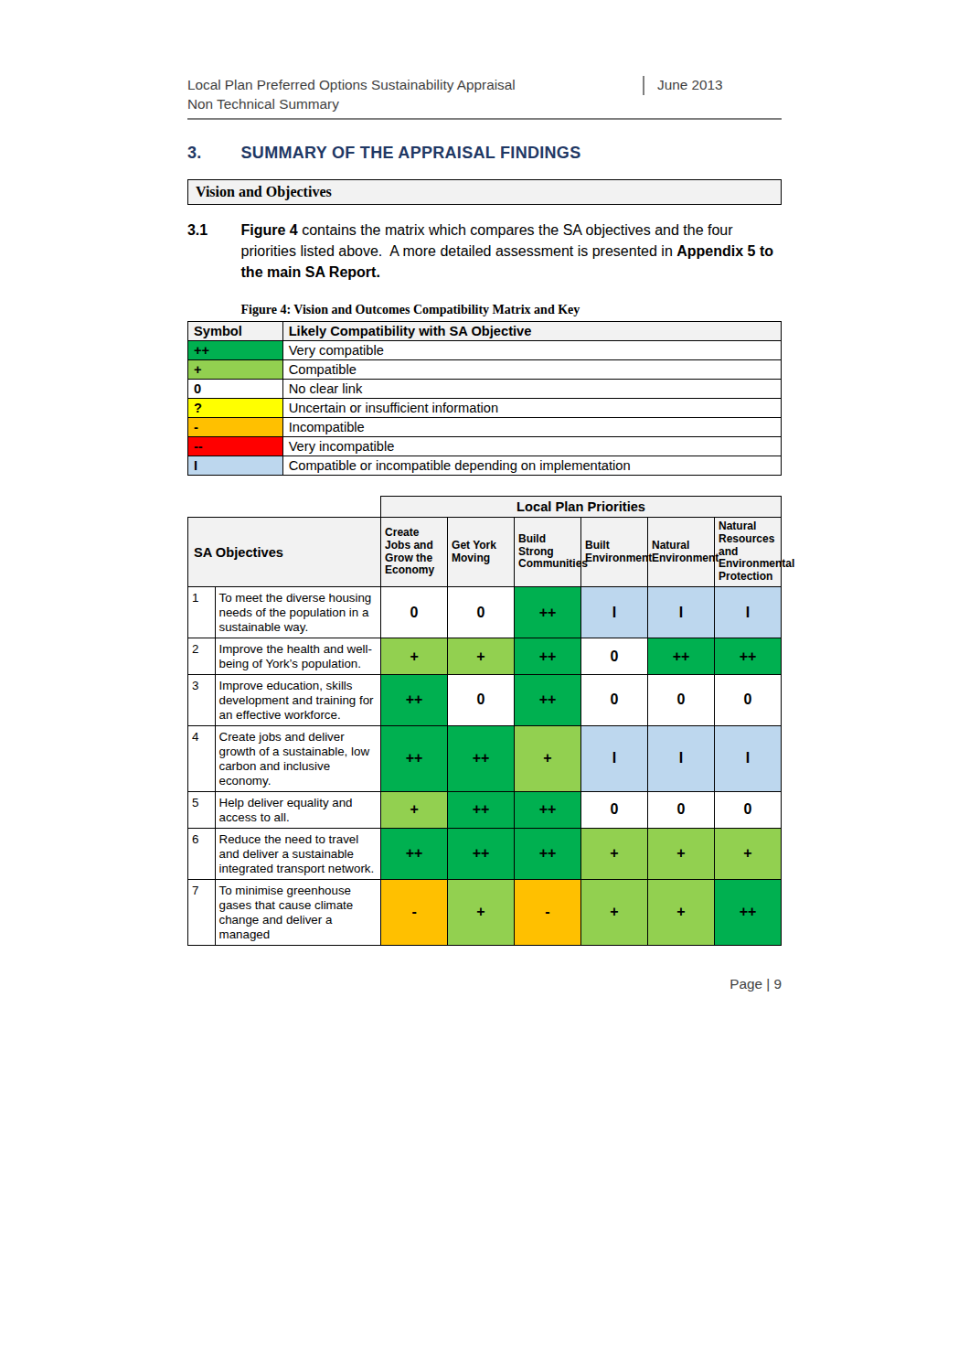Local Plan Preferred Options Sustainability Appraisal
Non Technical Summary
June 2013
3. SUMMARY OF THE APPRAISAL FINDINGS
Vision and Objectives
3.1
Figure 4 contains the matrix which compares the SA objectives and the four priorities listed above. A more detailed assessment is presented in Appendix 5 to the main SA Report.
Figure 4: Vision and Outcomes Compatibility Matrix and Key
| Symbol | Likely Compatibility with SA Objective |
| --- | --- |
| ++ | Very compatible |
| + | Compatible |
| 0 | No clear link |
| ? | Uncertain or insufficient information |
| - | Incompatible |
| -- | Very incompatible |
| I | Compatible or incompatible depending on implementation |
| | Local Plan Priorities |
| --- | --- |
| SA Objectives | Create Jobs and Grow the Economy | Get York Moving | Build Strong Communities | Built Environment | Natural Environment | Natural Resources and Environmental Protection |
| 1 | To meet the diverse housing needs of the population in a sustainable way. | 0 | 0 | ++ | I | I | I |
| 2 | Improve the health and well-being of York’s population. | + | + | ++ | 0 | ++ | ++ |
| 3 | Improve education, skills development and training for an effective workforce. | ++ | 0 | ++ | 0 | 0 | 0 |
| 4 | Create jobs and deliver growth of a sustainable, low carbon and inclusive economy. | ++ | ++ | + | I | I | I |
| 5 | Help deliver equality and access to all. | + | ++ | ++ | 0 | 0 | 0 |
| 6 | Reduce the need to travel and deliver a sustainable integrated transport network. | ++ | ++ | ++ | + | + | + |
| 7 | To minimise greenhouse gases that cause climate change and deliver a managed | - | + | - | + | + | ++ |
Page | 9